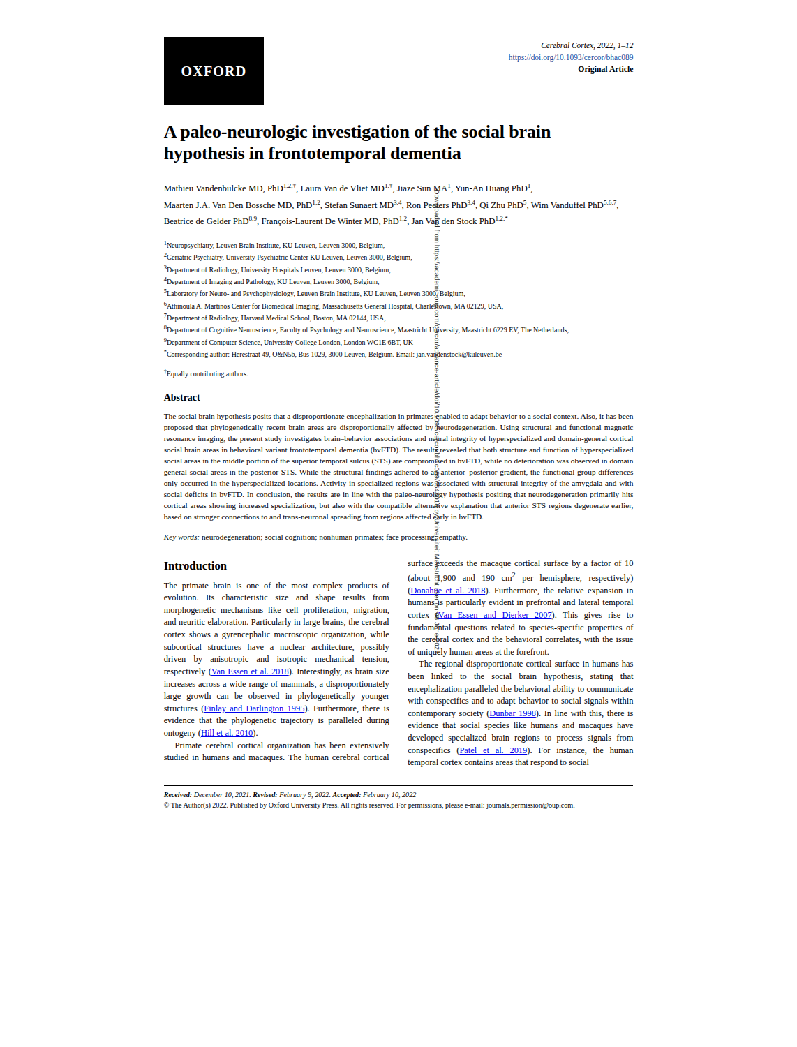Downloaded from https://academic.oup.com/cercor/advance-article/doi/10.1093/cercor/bhac089/6543018 by Universiteit Maastricht user on 08 June 2022
OXFORD
Cerebral Cortex, 2022, 1–12
https://doi.org/10.1093/cercor/bhac089
Original Article
A paleo-neurologic investigation of the social brain hypothesis in frontotemporal dementia
Mathieu Vandenbulcke MD, PhD1,2,†, Laura Van de Vliet MD1,†, Jiaze Sun MA1, Yun-An Huang PhD1,
Maarten J.A. Van Den Bossche MD, PhD1,2, Stefan Sunaert MD3,4, Ron Peeters PhD3,4, Qi Zhu PhD5, Wim Vanduffel PhD5,6,7,
Beatrice de Gelder PhD8,9, François-Laurent De Winter MD, PhD1,2, Jan Van den Stock PhD1,2,*
1Neuropsychiatry, Leuven Brain Institute, KU Leuven, Leuven 3000, Belgium,
2Geriatric Psychiatry, University Psychiatric Center KU Leuven, Leuven 3000, Belgium,
3Department of Radiology, University Hospitals Leuven, Leuven 3000, Belgium,
4Department of Imaging and Pathology, KU Leuven, Leuven 3000, Belgium,
5Laboratory for Neuro- and Psychophysiology, Leuven Brain Institute, KU Leuven, Leuven 3000, Belgium,
6Athinoula A. Martinos Center for Biomedical Imaging, Massachusetts General Hospital, Charlestown, MA 02129, USA,
7Department of Radiology, Harvard Medical School, Boston, MA 02144, USA,
8Department of Cognitive Neuroscience, Faculty of Psychology and Neuroscience, Maastricht University, Maastricht 6229 EV, The Netherlands,
9Department of Computer Science, University College London, London WC1E 6BT, UK
*Corresponding author: Herestraat 49, O&N5b, Bus 1029, 3000 Leuven, Belgium. Email: jan.vandenstock@kuleuven.be
†Equally contributing authors.
Abstract
The social brain hypothesis posits that a disproportionate encephalization in primates enabled to adapt behavior to a social context. Also, it has been proposed that phylogenetically recent brain areas are disproportionally affected by neurodegeneration. Using structural and functional magnetic resonance imaging, the present study investigates brain–behavior associations and neural integrity of hyperspecialized and domain-general cortical social brain areas in behavioral variant frontotemporal dementia (bvFTD). The results revealed that both structure and function of hyperspecialized social areas in the middle portion of the superior temporal sulcus (STS) are compromised in bvFTD, while no deterioration was observed in domain general social areas in the posterior STS. While the structural findings adhered to an anterior–posterior gradient, the functional group differences only occurred in the hyperspecialized locations. Activity in specialized regions was associated with structural integrity of the amygdala and with social deficits in bvFTD. In conclusion, the results are in line with the paleo-neurology hypothesis positing that neurodegeneration primarily hits cortical areas showing increased specialization, but also with the compatible alternative explanation that anterior STS regions degenerate earlier, based on stronger connections to and trans-neuronal spreading from regions affected early in bvFTD.
Key words: neurodegeneration; social cognition; nonhuman primates; face processing; empathy.
Introduction
The primate brain is one of the most complex products of evolution. Its characteristic size and shape results from morphogenetic mechanisms like cell proliferation, migration, and neuritic elaboration. Particularly in large brains, the cerebral cortex shows a gyrencephalic macroscopic organization, while subcortical structures have a nuclear architecture, possibly driven by anisotropic and isotropic mechanical tension, respectively (Van Essen et al. 2018). Interestingly, as brain size increases across a wide range of mammals, a disproportionately large growth can be observed in phylogenetically younger structures (Finlay and Darlington 1995). Furthermore, there is evidence that the phylogenetic trajectory is paralleled during ontogeny (Hill et al. 2010).
Primate cerebral cortical organization has been extensively studied in humans and macaques. The human cerebral cortical surface exceeds the macaque cortical surface by a factor of 10 (about 1,900 and 190 cm2 per hemisphere, respectively) (Donahue et al. 2018). Furthermore, the relative expansion in humans is particularly evident in prefrontal and lateral temporal cortex (Van Essen and Dierker 2007). This gives rise to fundamental questions related to species-specific properties of the cerebral cortex and the behavioral correlates, with the issue of uniquely human areas at the forefront.
The regional disproportionate cortical surface in humans has been linked to the social brain hypothesis, stating that encephalization paralleled the behavioral ability to communicate with conspecifics and to adapt behavior to social signals within contemporary society (Dunbar 1998). In line with this, there is evidence that social species like humans and macaques have developed specialized brain regions to process signals from conspecifics (Patel et al. 2019). For instance, the human temporal cortex contains areas that respond to social
Received: December 10, 2021. Revised: February 9, 2022. Accepted: February 10, 2022
© The Author(s) 2022. Published by Oxford University Press. All rights reserved. For permissions, please e-mail: journals.permission@oup.com.